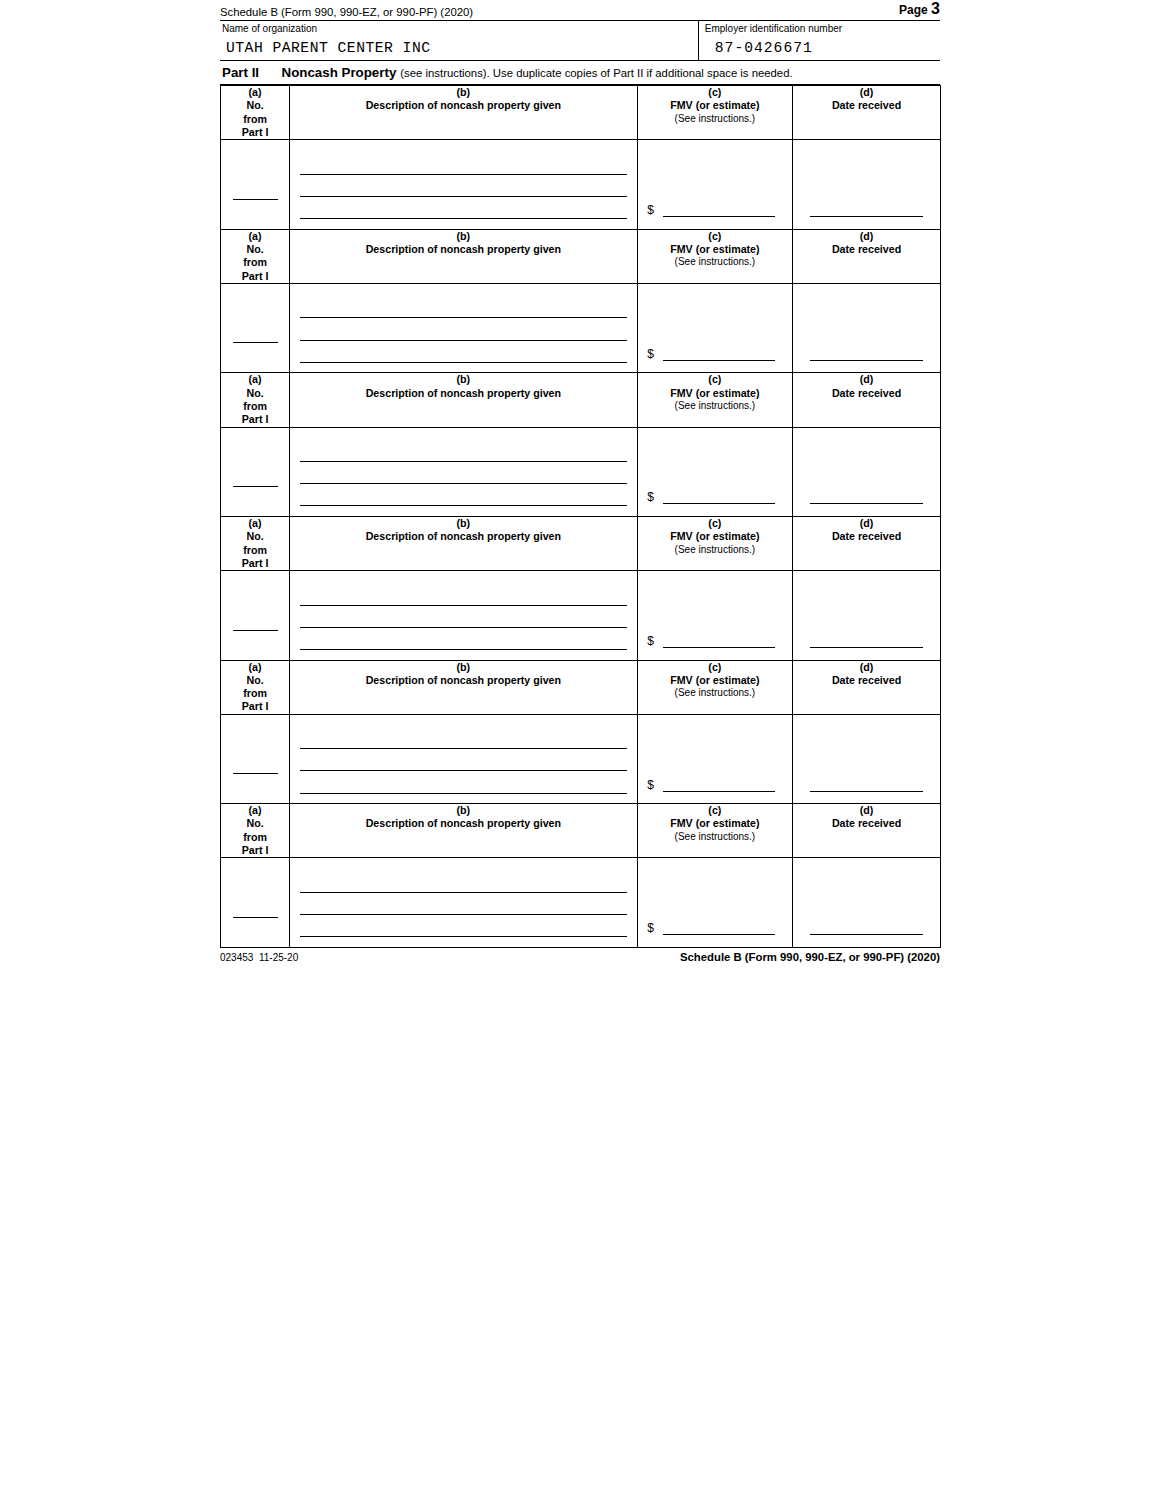Schedule B (Form 990, 990-EZ, or 990-PF) (2020)
Page 3
Name of organization
UTAH PARENT CENTER INC
Employer identification number
87-0426671
Part II
Noncash Property
(see instructions). Use duplicate copies of Part II if additional space is needed.
| (a) No. from Part I | (b) Description of noncash property given | (c) FMV (or estimate) (See instructions.) | (d) Date received |
| | | $ | |
| (a) No. from Part I | (b) Description of noncash property given | (c) FMV (or estimate) (See instructions.) | (d) Date received |
| | | $ | |
| (a) No. from Part I | (b) Description of noncash property given | (c) FMV (or estimate) (See instructions.) | (d) Date received |
| | | $ | |
| (a) No. from Part I | (b) Description of noncash property given | (c) FMV (or estimate) (See instructions.) | (d) Date received |
| | | $ | |
| (a) No. from Part I | (b) Description of noncash property given | (c) FMV (or estimate) (See instructions.) | (d) Date received |
| | | $ | |
| (a) No. from Part I | (b) Description of noncash property given | (c) FMV (or estimate) (See instructions.) | (d) Date received |
| | | $ | |
023453 11-25-20
Schedule B (Form 990, 990-EZ, or 990-PF) (2020)